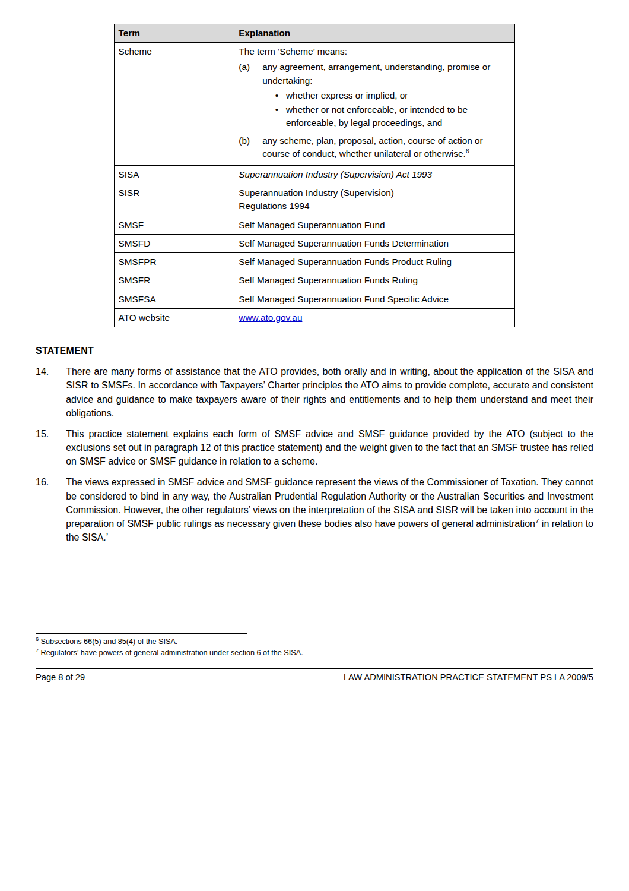| Term | Explanation |
| --- | --- |
| Scheme | The term ‘Scheme’ means: (a) any agreement, arrangement, understanding, promise or undertaking: whether express or implied, or whether or not enforceable, or intended to be enforceable, by legal proceedings, and (b) any scheme, plan, proposal, action, course of action or course of conduct, whether unilateral or otherwise. 6 |
| SISA | Superannuation Industry (Supervision) Act 1993 |
| SISR | Superannuation Industry (Supervision) Regulations 1994 |
| SMSF | Self Managed Superannuation Fund |
| SMSFD | Self Managed Superannuation Funds Determination |
| SMSFPR | Self Managed Superannuation Funds Product Ruling |
| SMSFR | Self Managed Superannuation Funds Ruling |
| SMSFSA | Self Managed Superannuation Fund Specific Advice |
| ATO website | www.ato.gov.au |
STATEMENT
14.
There are many forms of assistance that the ATO provides, both orally and in writing, about the application of the SISA and SISR to SMSFs. In accordance with Taxpayers’ Charter principles the ATO aims to provide complete, accurate and consistent advice and guidance to make taxpayers aware of their rights and entitlements and to help them understand and meet their obligations.
15.
This practice statement explains each form of SMSF advice and SMSF guidance provided by the ATO (subject to the exclusions set out in paragraph 12 of this practice statement) and the weight given to the fact that an SMSF trustee has relied on SMSF advice or SMSF guidance in relation to a scheme.
16.
The views expressed in SMSF advice and SMSF guidance represent the views of the Commissioner of Taxation. They cannot be considered to bind in any way, the Australian Prudential Regulation Authority or the Australian Securities and Investment Commission. However, the other regulators’ views on the interpretation of the SISA and SISR will be taken into account in the preparation of SMSF public rulings as necessary given these bodies also have powers of general administration7 in relation to the SISA.’
6 Subsections 66(5) and 85(4) of the SISA.
7 Regulators’ have powers of general administration under section 6 of the SISA.
Page 8 of 29
LAW ADMINISTRATION PRACTICE STATEMENT PS LA 2009/5